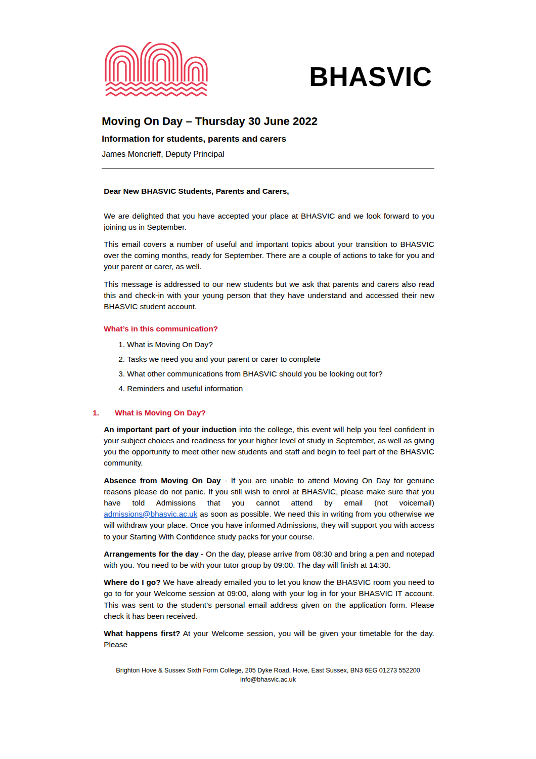BHASVIC
Moving On Day – Thursday 30 June 2022
Information for students, parents and carers
James Moncrieff, Deputy Principal
Dear New BHASVIC Students, Parents and Carers,
We are delighted that you have accepted your place at BHASVIC and we look forward to you joining us in September.
This email covers a number of useful and important topics about your transition to BHASVIC over the coming months, ready for September. There are a couple of actions to take for you and your parent or carer, as well.
This message is addressed to our new students but we ask that parents and carers also read this and check-in with your young person that they have understand and accessed their new BHASVIC student account.
What’s in this communication?
What is Moving On Day?
Tasks we need you and your parent or carer to complete
What other communications from BHASVIC should you be looking out for?
Reminders and useful information
1. What is Moving On Day?
An important part of your induction into the college, this event will help you feel confident in your subject choices and readiness for your higher level of study in September, as well as giving you the opportunity to meet other new students and staff and begin to feel part of the BHASVIC community.
Absence from Moving On Day - If you are unable to attend Moving On Day for genuine reasons please do not panic. If you still wish to enrol at BHASVIC, please make sure that you have told Admissions that you cannot attend by email (not voicemail) admissions@bhasvic.ac.uk as soon as possible. We need this in writing from you otherwise we will withdraw your place. Once you have informed Admissions, they will support you with access to your Starting With Confidence study packs for your course.
Arrangements for the day - On the day, please arrive from 08:30 and bring a pen and notepad with you. You need to be with your tutor group by 09:00. The day will finish at 14:30.
Where do I go? We have already emailed you to let you know the BHASVIC room you need to go to for your Welcome session at 09:00, along with your log in for your BHASVIC IT account. This was sent to the student’s personal email address given on the application form. Please check it has been received.
What happens first? At your Welcome session, you will be given your timetable for the day. Please
Brighton Hove & Sussex Sixth Form College, 205 Dyke Road, Hove, East Sussex, BN3 6EG 01273 552200 info@bhasvic.ac.uk